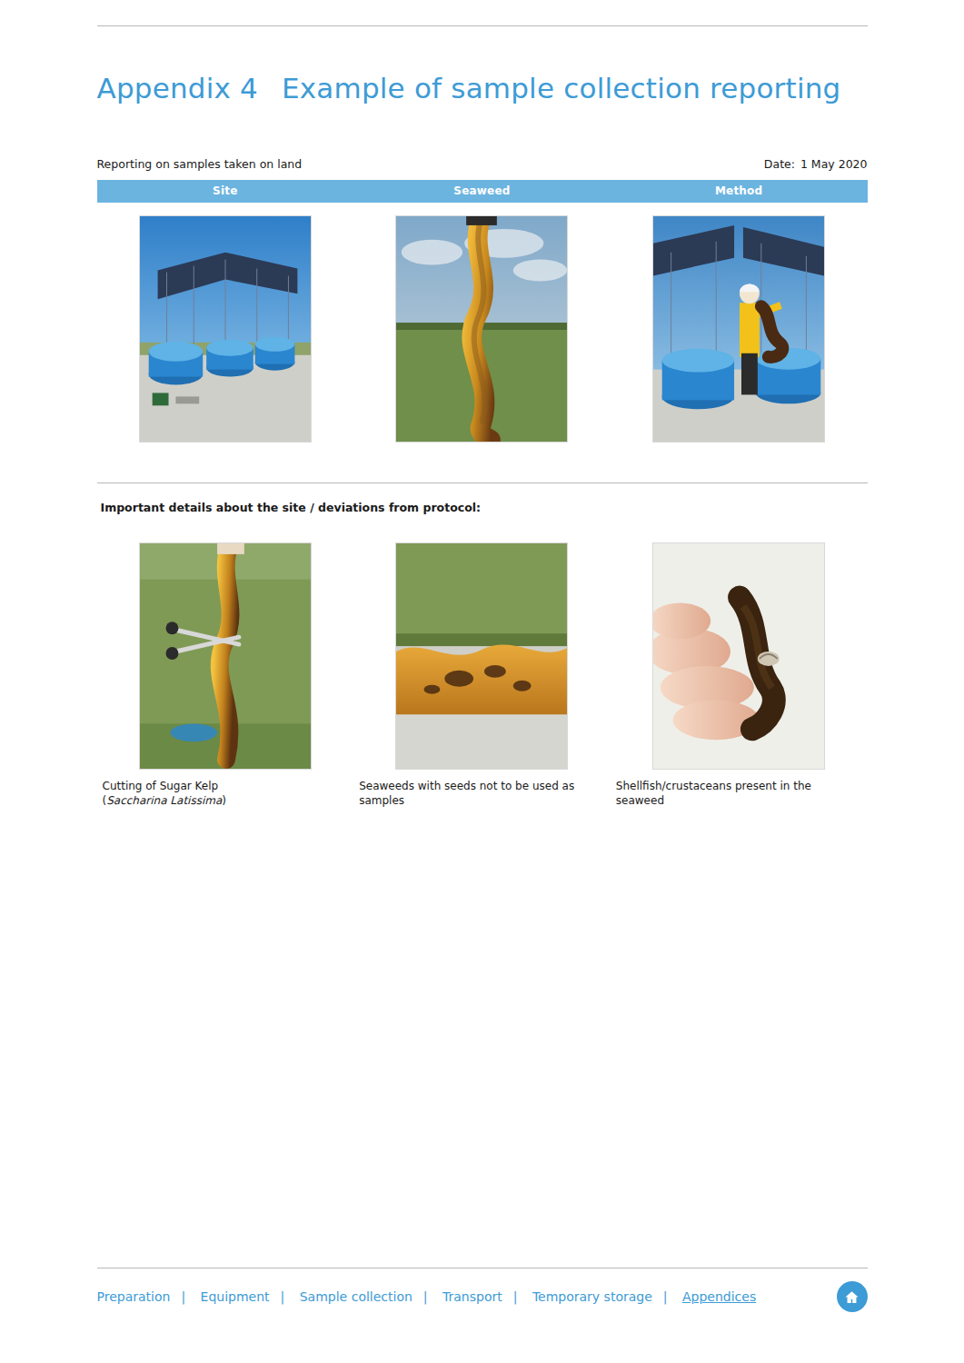Appendix 4 Example of sample collection reporting
Reporting on samples taken on land
Date: 1 May 2020
| Site | Seaweed | Method |
| --- | --- | --- |
Important details about the site / deviations from protocol:
| Cutting of Sugar Kelp ( Saccharina Latissima ) | Seaweeds with seeds not to be used as samples | Shellfish/crustaceans present in the seaweed |
Preparation| Equipment| Sample collection| Transport| Temporary storage| Appendices